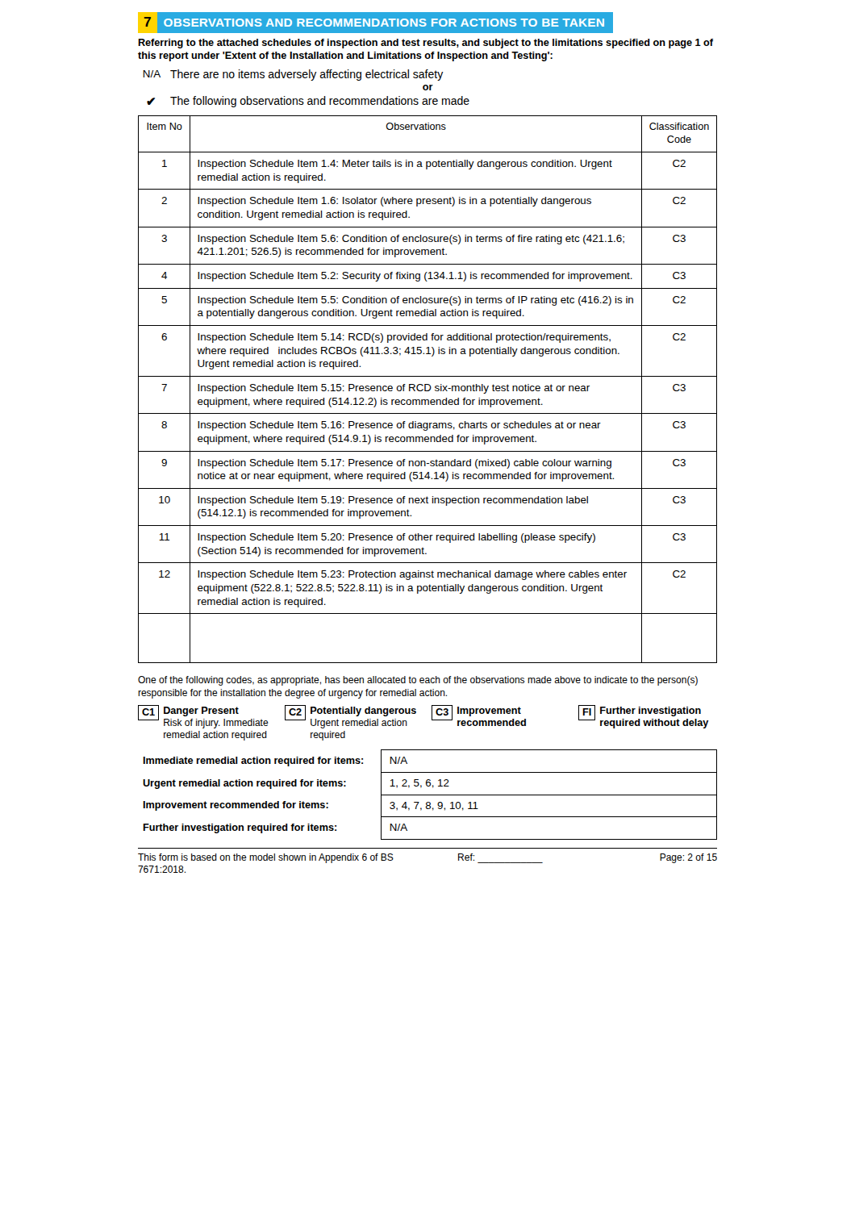7
OBSERVATIONS AND RECOMMENDATIONS FOR ACTIONS TO BE TAKEN
Referring to the attached schedules of inspection and test results, and subject to the limitations specified on page 1 of this report under 'Extent of the Installation and Limitations of Inspection and Testing':
N/A
There are no items adversely affecting electrical safety
or
✔
The following observations and recommendations are made
| Item No | Observations | Classification Code |
| --- | --- | --- |
| 1 | Inspection Schedule Item 1.4: Meter tails is in a potentially dangerous condition. Urgent remedial action is required. | C2 |
| 2 | Inspection Schedule Item 1.6: Isolator (where present) is in a potentially dangerous condition. Urgent remedial action is required. | C2 |
| 3 | Inspection Schedule Item 5.6: Condition of enclosure(s) in terms of fire rating etc (421.1.6; 421.1.201; 526.5) is recommended for improvement. | C3 |
| 4 | Inspection Schedule Item 5.2: Security of fixing (134.1.1) is recommended for improvement. | C3 |
| 5 | Inspection Schedule Item 5.5: Condition of enclosure(s) in terms of IP rating etc (416.2) is in a potentially dangerous condition. Urgent remedial action is required. | C2 |
| 6 | Inspection Schedule Item 5.14: RCD(s) provided for additional protection/requirements, where required includes RCBOs (411.3.3; 415.1) is in a potentially dangerous condition. Urgent remedial action is required. | C2 |
| 7 | Inspection Schedule Item 5.15: Presence of RCD six-monthly test notice at or near equipment, where required (514.12.2) is recommended for improvement. | C3 |
| 8 | Inspection Schedule Item 5.16: Presence of diagrams, charts or schedules at or near equipment, where required (514.9.1) is recommended for improvement. | C3 |
| 9 | Inspection Schedule Item 5.17: Presence of non-standard (mixed) cable colour warning notice at or near equipment, where required (514.14) is recommended for improvement. | C3 |
| 10 | Inspection Schedule Item 5.19: Presence of next inspection recommendation label (514.12.1) is recommended for improvement. | C3 |
| 11 | Inspection Schedule Item 5.20: Presence of other required labelling (please specify) (Section 514) is recommended for improvement. | C3 |
| 12 | Inspection Schedule Item 5.23: Protection against mechanical damage where cables enter equipment (522.8.1; 522.8.5; 522.8.11) is in a potentially dangerous condition. Urgent remedial action is required. | C2 |
One of the following codes, as appropriate, has been allocated to each of the observations made above to indicate to the person(s) responsible for the installation the degree of urgency for remedial action.
C1
Danger Present
Risk of injury. Immediate remedial action required
C2
Potentially dangerous
Urgent remedial action required
C3
Improvement
recommended
FI
Further investigation
required without delay
| Immediate remedial action required for items: | N/A |
| Urgent remedial action required for items: | 1, 2, 5, 6, 12 |
| Improvement recommended for items: | 3, 4, 7, 8, 9, 10, 11 |
| Further investigation required for items: | N/A |
This form is based on the model shown in Appendix 6 of BS 7671:2018.
Ref: ____________
Page: 2 of 15